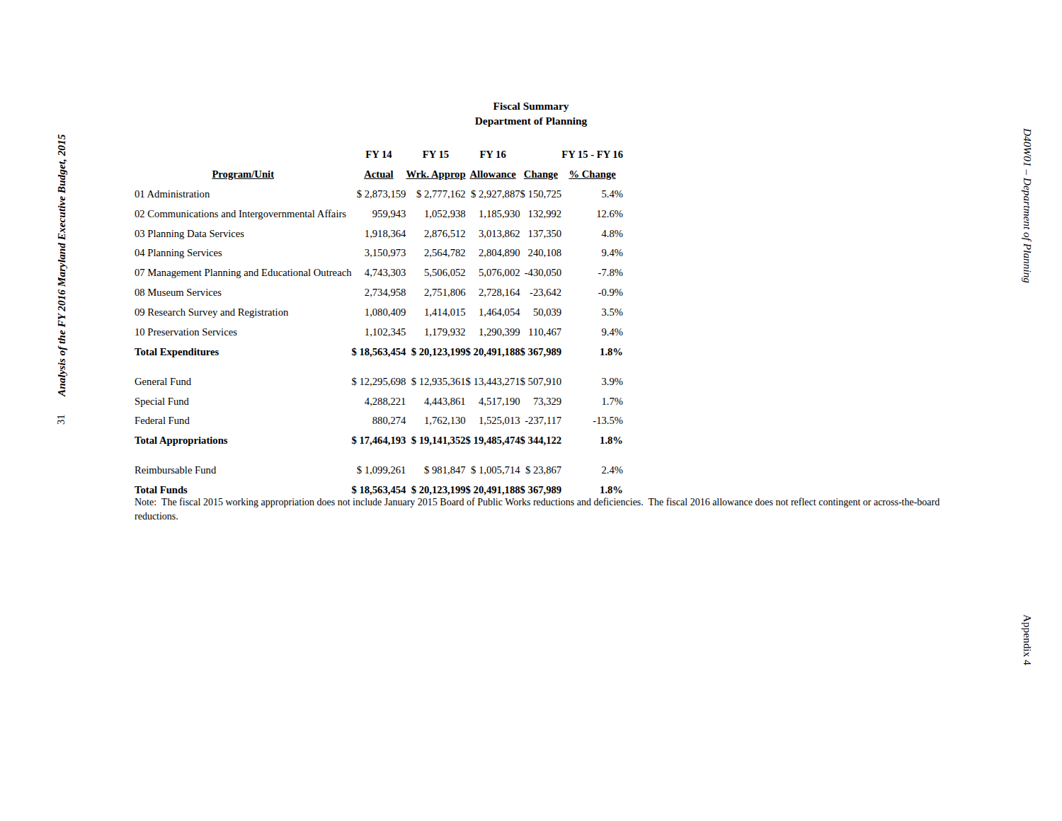Analysis of the FY 2016 Maryland Executive Budget, 2015
31
D40W01 – Department of Planning
Appendix 4
Fiscal Summary
Department of Planning
| | FY 14 | FY 15 | FY 16 | | FY 15 - FY 16 |
| --- | --- | --- | --- | --- | --- |
| Program/Unit | Actual | Wrk. Approp | Allowance | Change | % Change |
| 01 Administration | $ 2,873,159 | $ 2,777,162 | $ 2,927,887 | $ 150,725 | 5.4% |
| 02 Communications and Intergovernmental Affairs | 959,943 | 1,052,938 | 1,185,930 | 132,992 | 12.6% |
| 03 Planning Data Services | 1,918,364 | 2,876,512 | 3,013,862 | 137,350 | 4.8% |
| 04 Planning Services | 3,150,973 | 2,564,782 | 2,804,890 | 240,108 | 9.4% |
| 07 Management Planning and Educational Outreach | 4,743,303 | 5,506,052 | 5,076,002 | -430,050 | -7.8% |
| 08 Museum Services | 2,734,958 | 2,751,806 | 2,728,164 | -23,642 | -0.9% |
| 09 Research Survey and Registration | 1,080,409 | 1,414,015 | 1,464,054 | 50,039 | 3.5% |
| 10 Preservation Services | 1,102,345 | 1,179,932 | 1,290,399 | 110,467 | 9.4% |
| Total Expenditures | $ 18,563,454 | $ 20,123,199 | $ 20,491,188 | $ 367,989 | 1.8% |
| General Fund | $ 12,295,698 | $ 12,935,361 | $ 13,443,271 | $ 507,910 | 3.9% |
| Special Fund | 4,288,221 | 4,443,861 | 4,517,190 | 73,329 | 1.7% |
| Federal Fund | 880,274 | 1,762,130 | 1,525,013 | -237,117 | -13.5% |
| Total Appropriations | $ 17,464,193 | $ 19,141,352 | $ 19,485,474 | $ 344,122 | 1.8% |
| Reimbursable Fund | $ 1,099,261 | $ 981,847 | $ 1,005,714 | $ 23,867 | 2.4% |
| Total Funds | $ 18,563,454 | $ 20,123,199 | $ 20,491,188 | $ 367,989 | 1.8% |
Note: The fiscal 2015 working appropriation does not include January 2015 Board of Public Works reductions and deficiencies. The fiscal 2016 allowance does not reflect contingent or across-the-board reductions.